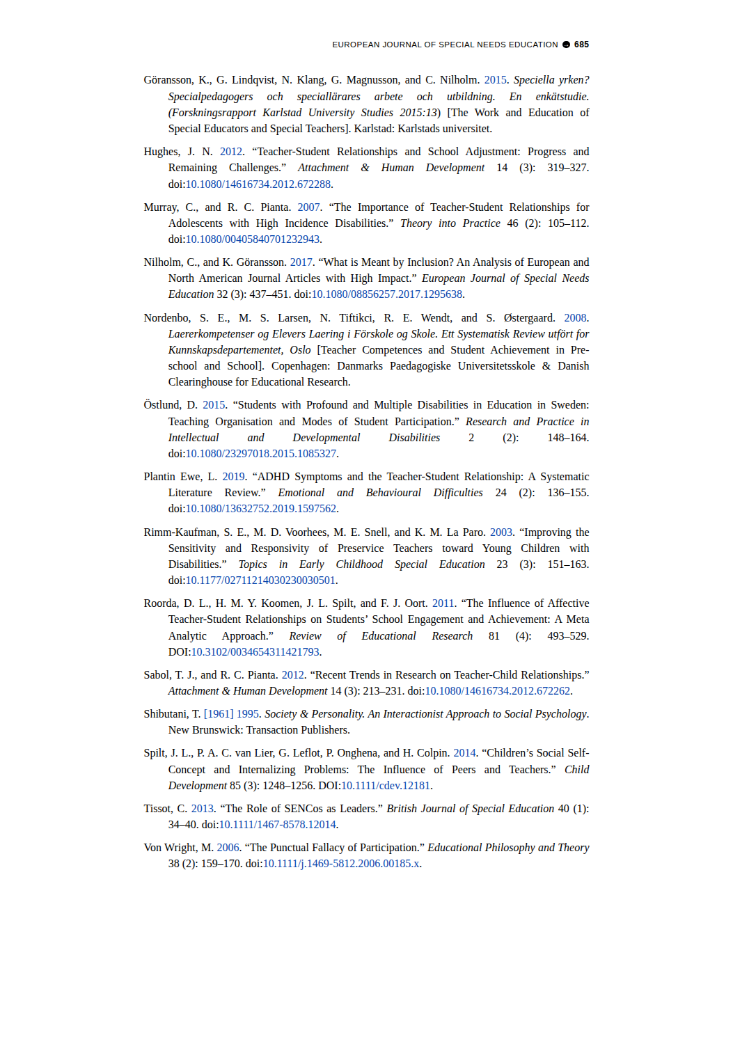European Journal of Special Needs Education → 685
Göransson, K., G. Lindqvist, N. Klang, G. Magnusson, and C. Nilholm. 2015. Speciella yrken? Specialpedagogers och speciallärares arbete och utbildning. En enkätstudie. (Forskningsrapport Karlstad University Studies 2015:13) [The Work and Education of Special Educators and Special Teachers]. Karlstad: Karlstads universitet.
Hughes, J. N. 2012. “Teacher-Student Relationships and School Adjustment: Progress and Remaining Challenges.” Attachment & Human Development 14 (3): 319–327. doi:10.1080/14616734.2012.672288.
Murray, C., and R. C. Pianta. 2007. “The Importance of Teacher-Student Relationships for Adolescents with High Incidence Disabilities.” Theory into Practice 46 (2): 105–112. doi:10.1080/00405840701232943.
Nilholm, C., and K. Göransson. 2017. “What is Meant by Inclusion? An Analysis of European and North American Journal Articles with High Impact.” European Journal of Special Needs Education 32 (3): 437–451. doi:10.1080/08856257.2017.1295638.
Nordenbo, S. E., M. S. Larsen, N. Tiftikci, R. E. Wendt, and S. Østergaard. 2008. Laererkompetenser og Elevers Laering i Förskole og Skole. Ett Systematisk Review utfört for Kunnskapsdepartementet, Oslo [Teacher Competences and Student Achievement in Pre-school and School]. Copenhagen: Danmarks Paedagogiske Universitetsskole & Danish Clearinghouse for Educational Research.
Östlund, D. 2015. “Students with Profound and Multiple Disabilities in Education in Sweden: Teaching Organisation and Modes of Student Participation.” Research and Practice in Intellectual and Developmental Disabilities 2 (2): 148–164. doi:10.1080/23297018.2015.1085327.
Plantin Ewe, L. 2019. “ADHD Symptoms and the Teacher-Student Relationship: A Systematic Literature Review.” Emotional and Behavioural Difficulties 24 (2): 136–155. doi:10.1080/13632752.2019.1597562.
Rimm-Kaufman, S. E., M. D. Voorhees, M. E. Snell, and K. M. La Paro. 2003. “Improving the Sensitivity and Responsivity of Preservice Teachers toward Young Children with Disabilities.” Topics in Early Childhood Special Education 23 (3): 151–163. doi:10.1177/02711214030230030501.
Roorda, D. L., H. M. Y. Koomen, J. L. Spilt, and F. J. Oort. 2011. “The Influence of Affective Teacher-Student Relationships on Students’ School Engagement and Achievement: A Meta Analytic Approach.” Review of Educational Research 81 (4): 493–529. DOI:10.3102/0034654311421793.
Sabol, T. J., and R. C. Pianta. 2012. “Recent Trends in Research on Teacher-Child Relationships.” Attachment & Human Development 14 (3): 213–231. doi:10.1080/14616734.2012.672262.
Shibutani, T. [1961] 1995. Society & Personality. An Interactionist Approach to Social Psychology. New Brunswick: Transaction Publishers.
Spilt, J. L., P. A. C. van Lier, G. Leflot, P. Onghena, and H. Colpin. 2014. “Children’s Social Self-Concept and Internalizing Problems: The Influence of Peers and Teachers.” Child Development 85 (3): 1248–1256. DOI:10.1111/cdev.12181.
Tissot, C. 2013. “The Role of SENCos as Leaders.” British Journal of Special Education 40 (1): 34–40. doi:10.1111/1467-8578.12014.
Von Wright, M. 2006. “The Punctual Fallacy of Participation.” Educational Philosophy and Theory 38 (2): 159–170. doi:10.1111/j.1469-5812.2006.00185.x.